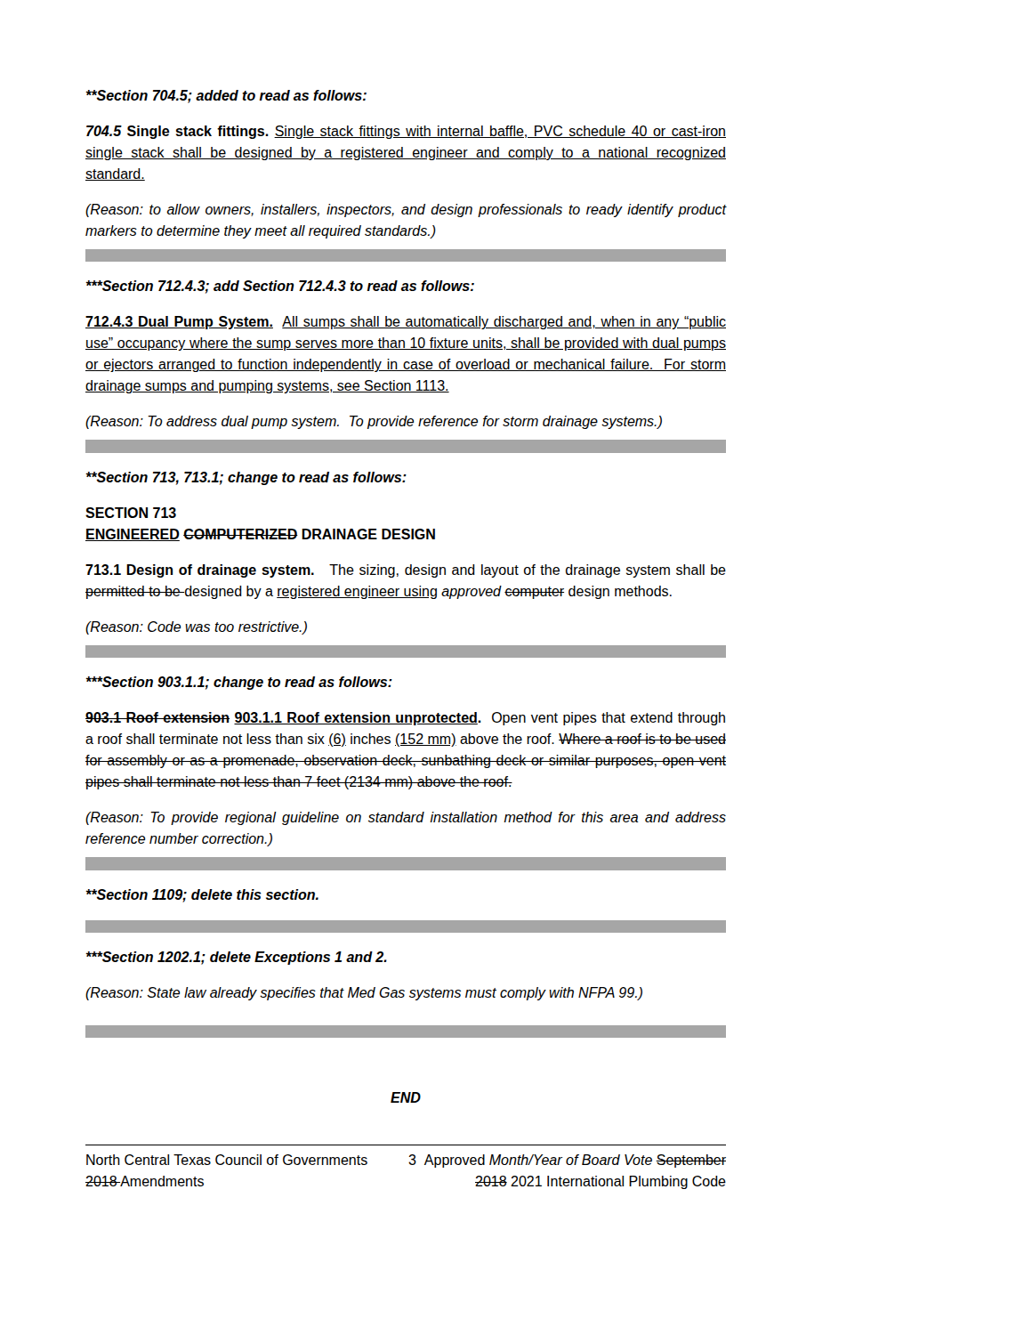**Section 704.5; added to read as follows:
704.5 Single stack fittings. Single stack fittings with internal baffle, PVC schedule 40 or cast-iron single stack shall be designed by a registered engineer and comply to a national recognized standard.
(Reason: to allow owners, installers, inspectors, and design professionals to ready identify product markers to determine they meet all required standards.)
***Section 712.4.3; add Section 712.4.3 to read as follows:
712.4.3 Dual Pump System. All sumps shall be automatically discharged and, when in any “public use” occupancy where the sump serves more than 10 fixture units, shall be provided with dual pumps or ejectors arranged to function independently in case of overload or mechanical failure. For storm drainage sumps and pumping systems, see Section 1113.
(Reason: To address dual pump system. To provide reference for storm drainage systems.)
**Section 713, 713.1; change to read as follows:
SECTION 713
ENGINEERED COMPUTERIZED DRAINAGE DESIGN
713.1 Design of drainage system. The sizing, design and layout of the drainage system shall be permitted to be designed by a registered engineer using approved computer design methods.
(Reason: Code was too restrictive.)
***Section 903.1.1; change to read as follows:
903.1 Roof extension 903.1.1 Roof extension unprotected. Open vent pipes that extend through a roof shall terminate not less than six (6) inches (152 mm) above the roof. Where a roof is to be used for assembly or as a promenade, observation deck, sunbathing deck or similar purposes, open vent pipes shall terminate not less than 7 feet (2134 mm) above the roof.
(Reason: To provide regional guideline on standard installation method for this area and address reference number correction.)
**Section 1109; delete this section.
***Section 1202.1; delete Exceptions 1 and 2.
(Reason: State law already specifies that Med Gas systems must comply with NFPA 99.)
END
North Central Texas Council of Governments 2018 Amendments
3 Approved Month/Year of Board Vote September 2018 2021 International Plumbing Code